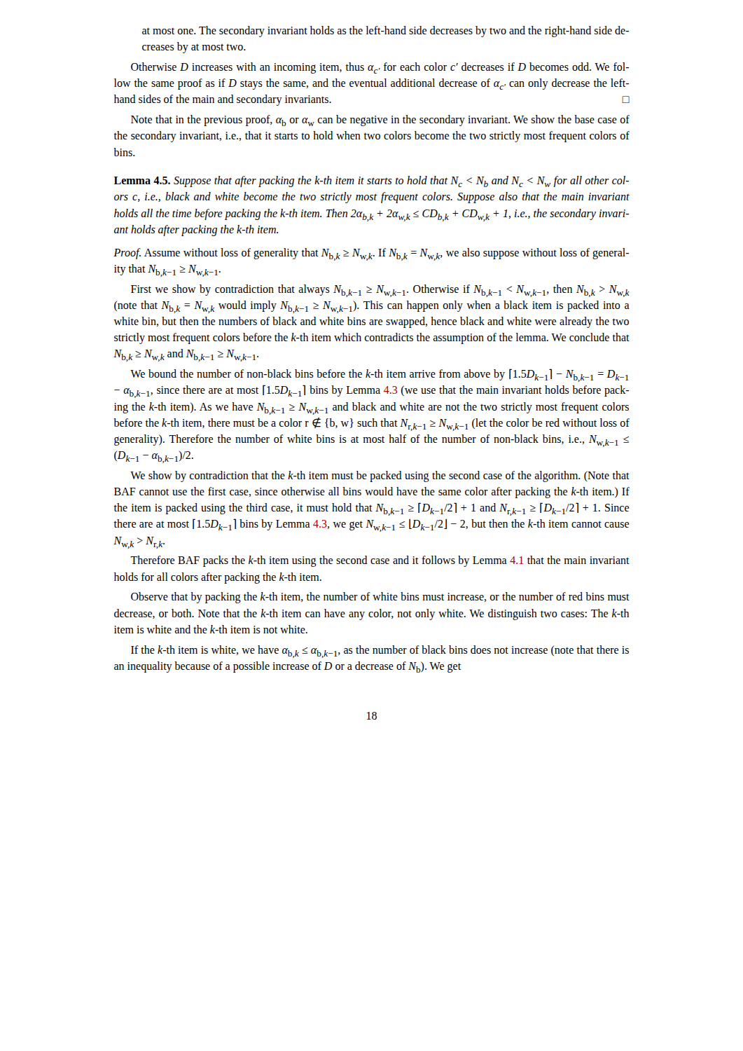at most one. The secondary invariant holds as the left-hand side decreases by two and the right-hand side decreases by at most two.
Otherwise D increases with an incoming item, thus αc′ for each color c′ decreases if D becomes odd. We follow the same proof as if D stays the same, and the eventual additional decrease of αc′ can only decrease the left-hand sides of the main and secondary invariants. □
Note that in the previous proof, αb or αw can be negative in the secondary invariant. We show the base case of the secondary invariant, i.e., that it starts to hold when two colors become the two strictly most frequent colors of bins.
Lemma 4.5. Suppose that after packing the k-th item it starts to hold that Nc < Nb and Nc < Nw for all other colors c, i.e., black and white become the two strictly most frequent colors. Suppose also that the main invariant holds all the time before packing the k-th item. Then 2αb,k + 2αw,k ≤ CDb,k + CDw,k + 1, i.e., the secondary invariant holds after packing the k-th item.
Proof. Assume without loss of generality that Nb,k ≥ Nw,k. If Nb,k = Nw,k, we also suppose without loss of generality that Nb,k−1 ≥ Nw,k−1.
First we show by contradiction that always Nb,k−1 ≥ Nw,k−1. Otherwise if Nb,k−1 < Nw,k−1, then Nb,k > Nw,k (note that Nb,k = Nw,k would imply Nb,k−1 ≥ Nw,k−1). This can happen only when a black item is packed into a white bin, but then the numbers of black and white bins are swapped, hence black and white were already the two strictly most frequent colors before the k-th item which contradicts the assumption of the lemma. We conclude that Nb,k ≥ Nw,k and Nb,k−1 ≥ Nw,k−1.
We bound the number of non-black bins before the k-th item arrive from above by ⌈1.5Dk−1⌉ − Nb,k−1 = Dk−1 − αb,k−1, since there are at most ⌈1.5Dk−1⌉ bins by Lemma 4.3 (we use that the main invariant holds before packing the k-th item). As we have Nb,k−1 ≥ Nw,k−1 and black and white are not the two strictly most frequent colors before the k-th item, there must be a color r ∉ {b, w} such that Nr,k−1 ≥ Nw,k−1 (let the color be red without loss of generality). Therefore the number of white bins is at most half of the number of non-black bins, i.e., Nw,k−1 ≤ (Dk−1 − αb,k−1)/2.
We show by contradiction that the k-th item must be packed using the second case of the algorithm. (Note that BAF cannot use the first case, since otherwise all bins would have the same color after packing the k-th item.) If the item is packed using the third case, it must hold that Nb,k−1 ≥ ⌈Dk−1/2⌉ + 1 and Nr,k−1 ≥ ⌈Dk−1/2⌉ + 1. Since there are at most ⌈1.5Dk−1⌉ bins by Lemma 4.3, we get Nw,k−1 ≤ ⌊Dk−1/2⌋ − 2, but then the k-th item cannot cause Nw,k > Nr,k.
Therefore BAF packs the k-th item using the second case and it follows by Lemma 4.1 that the main invariant holds for all colors after packing the k-th item.
Observe that by packing the k-th item, the number of white bins must increase, or the number of red bins must decrease, or both. Note that the k-th item can have any color, not only white. We distinguish two cases: The k-th item is white and the k-th item is not white.
If the k-th item is white, we have αb,k ≤ αb,k−1, as the number of black bins does not increase (note that there is an inequality because of a possible increase of D or a decrease of Nb). We get
18